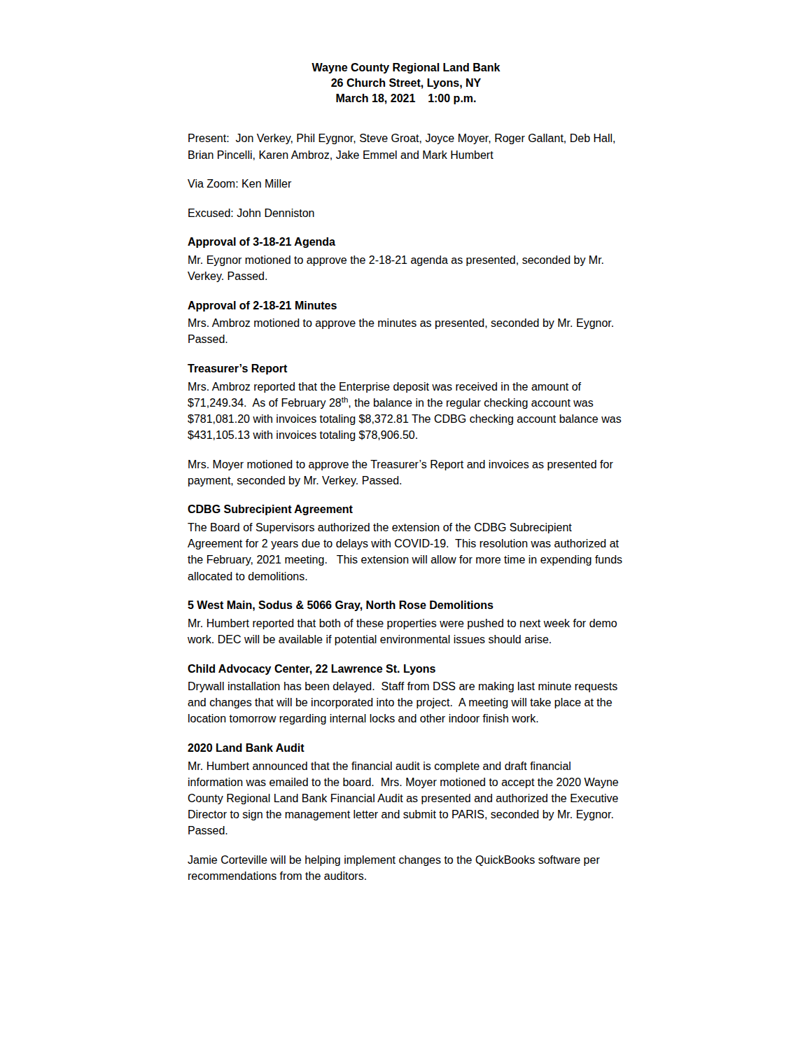Wayne County Regional Land Bank
26 Church Street, Lyons, NY
March 18, 2021 1:00 p.m.
Present: Jon Verkey, Phil Eygnor, Steve Groat, Joyce Moyer, Roger Gallant, Deb Hall, Brian Pincelli, Karen Ambroz, Jake Emmel and Mark Humbert
Via Zoom: Ken Miller
Excused: John Denniston
Approval of 3-18-21 Agenda
Mr. Eygnor motioned to approve the 2-18-21 agenda as presented, seconded by Mr. Verkey. Passed.
Approval of 2-18-21 Minutes
Mrs. Ambroz motioned to approve the minutes as presented, seconded by Mr. Eygnor. Passed.
Treasurer’s Report
Mrs. Ambroz reported that the Enterprise deposit was received in the amount of $71,249.34. As of February 28th, the balance in the regular checking account was $781,081.20 with invoices totaling $8,372.81 The CDBG checking account balance was $431,105.13 with invoices totaling $78,906.50.
Mrs. Moyer motioned to approve the Treasurer’s Report and invoices as presented for payment, seconded by Mr. Verkey. Passed.
CDBG Subrecipient Agreement
The Board of Supervisors authorized the extension of the CDBG Subrecipient Agreement for 2 years due to delays with COVID-19. This resolution was authorized at the February, 2021 meeting. This extension will allow for more time in expending funds allocated to demolitions.
5 West Main, Sodus & 5066 Gray, North Rose Demolitions
Mr. Humbert reported that both of these properties were pushed to next week for demo work. DEC will be available if potential environmental issues should arise.
Child Advocacy Center, 22 Lawrence St. Lyons
Drywall installation has been delayed. Staff from DSS are making last minute requests and changes that will be incorporated into the project. A meeting will take place at the location tomorrow regarding internal locks and other indoor finish work.
2020 Land Bank Audit
Mr. Humbert announced that the financial audit is complete and draft financial information was emailed to the board. Mrs. Moyer motioned to accept the 2020 Wayne County Regional Land Bank Financial Audit as presented and authorized the Executive Director to sign the management letter and submit to PARIS, seconded by Mr. Eygnor. Passed.
Jamie Corteville will be helping implement changes to the QuickBooks software per recommendations from the auditors.